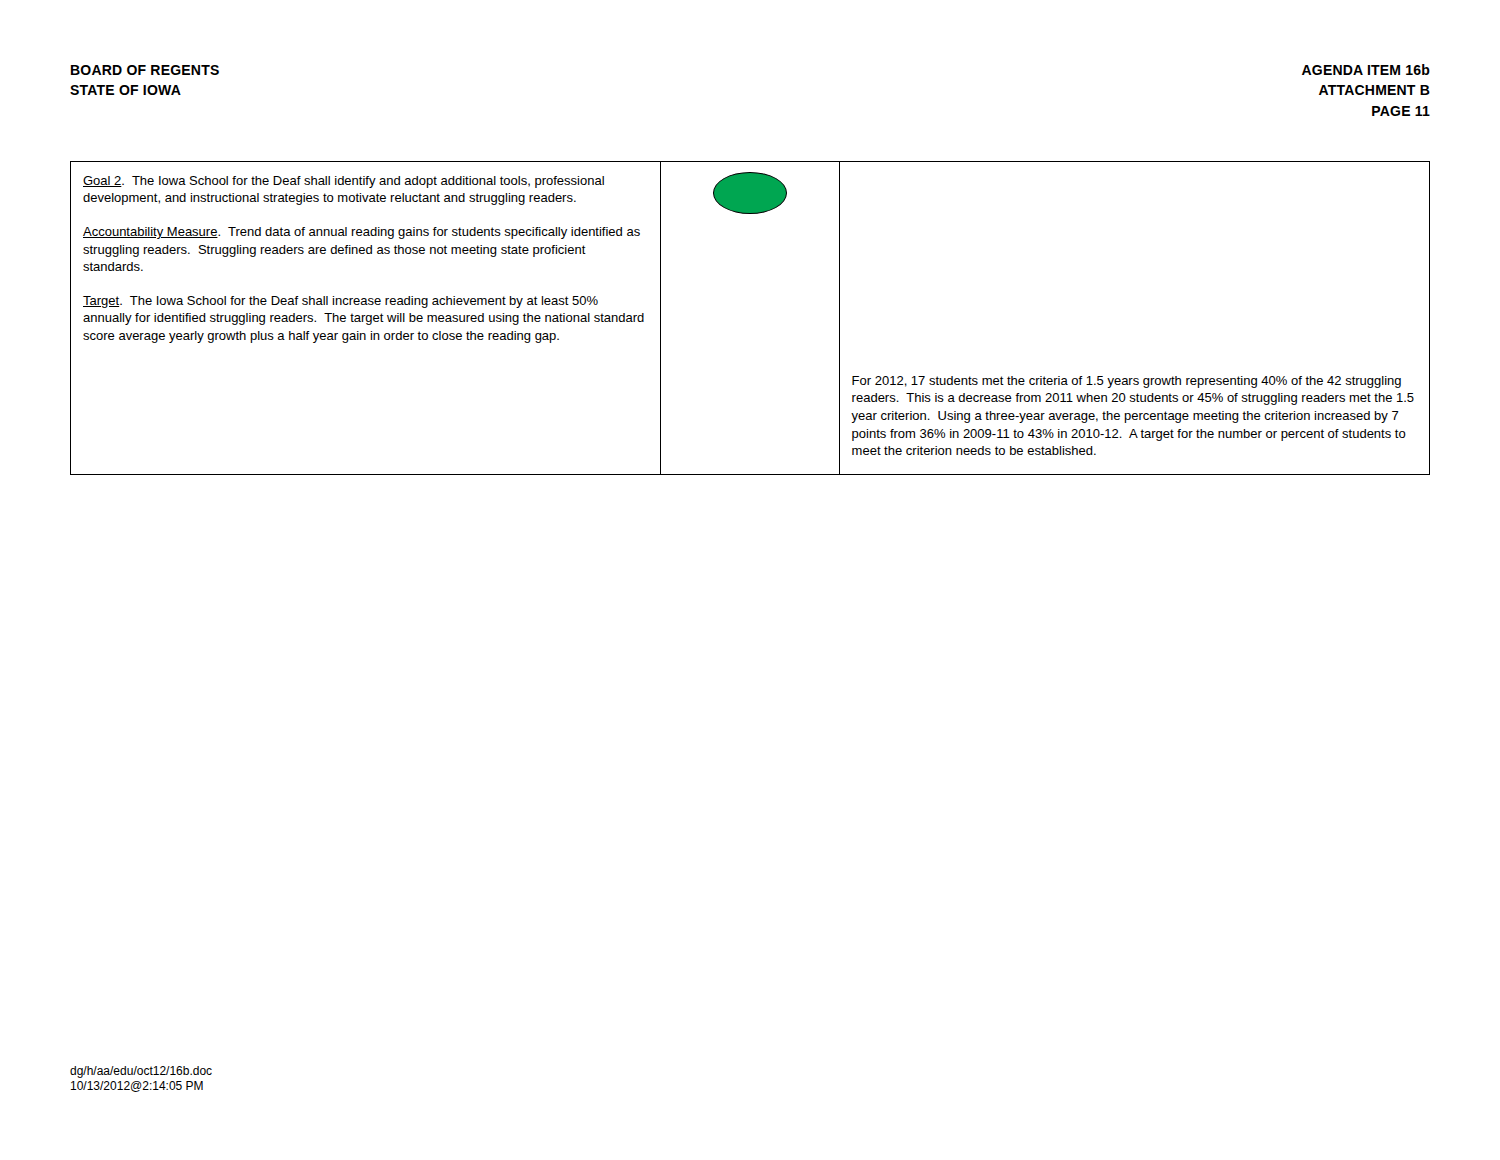BOARD OF REGENTS
STATE OF IOWA
AGENDA ITEM 16b
ATTACHMENT B
PAGE 11
| Goal 2 . The Iowa School for the Deaf shall identify and adopt additional tools, professional development, and instructional strategies to motivate reluctant and struggling readers. Accountability Measure . Trend data of annual reading gains for students specifically identified as struggling readers. Struggling readers are defined as those not meeting state proficient standards. Target . The Iowa School for the Deaf shall increase reading achievement by at least 50% annually for identified struggling readers. The target will be measured using the national standard score average yearly growth plus a half year gain in order to close the reading gap. | | For 2012, 17 students met the criteria of 1.5 years growth representing 40% of the 42 struggling readers. This is a decrease from 2011 when 20 students or 45% of struggling readers met the 1.5 year criterion. Using a three-year average, the percentage meeting the criterion increased by 7 points from 36% in 2009-11 to 43% in 2010-12. A target for the number or percent of students to meet the criterion needs to be established. |
dg/h/aa/edu/oct12/16b.doc
10/13/2012@2:14:05 PM